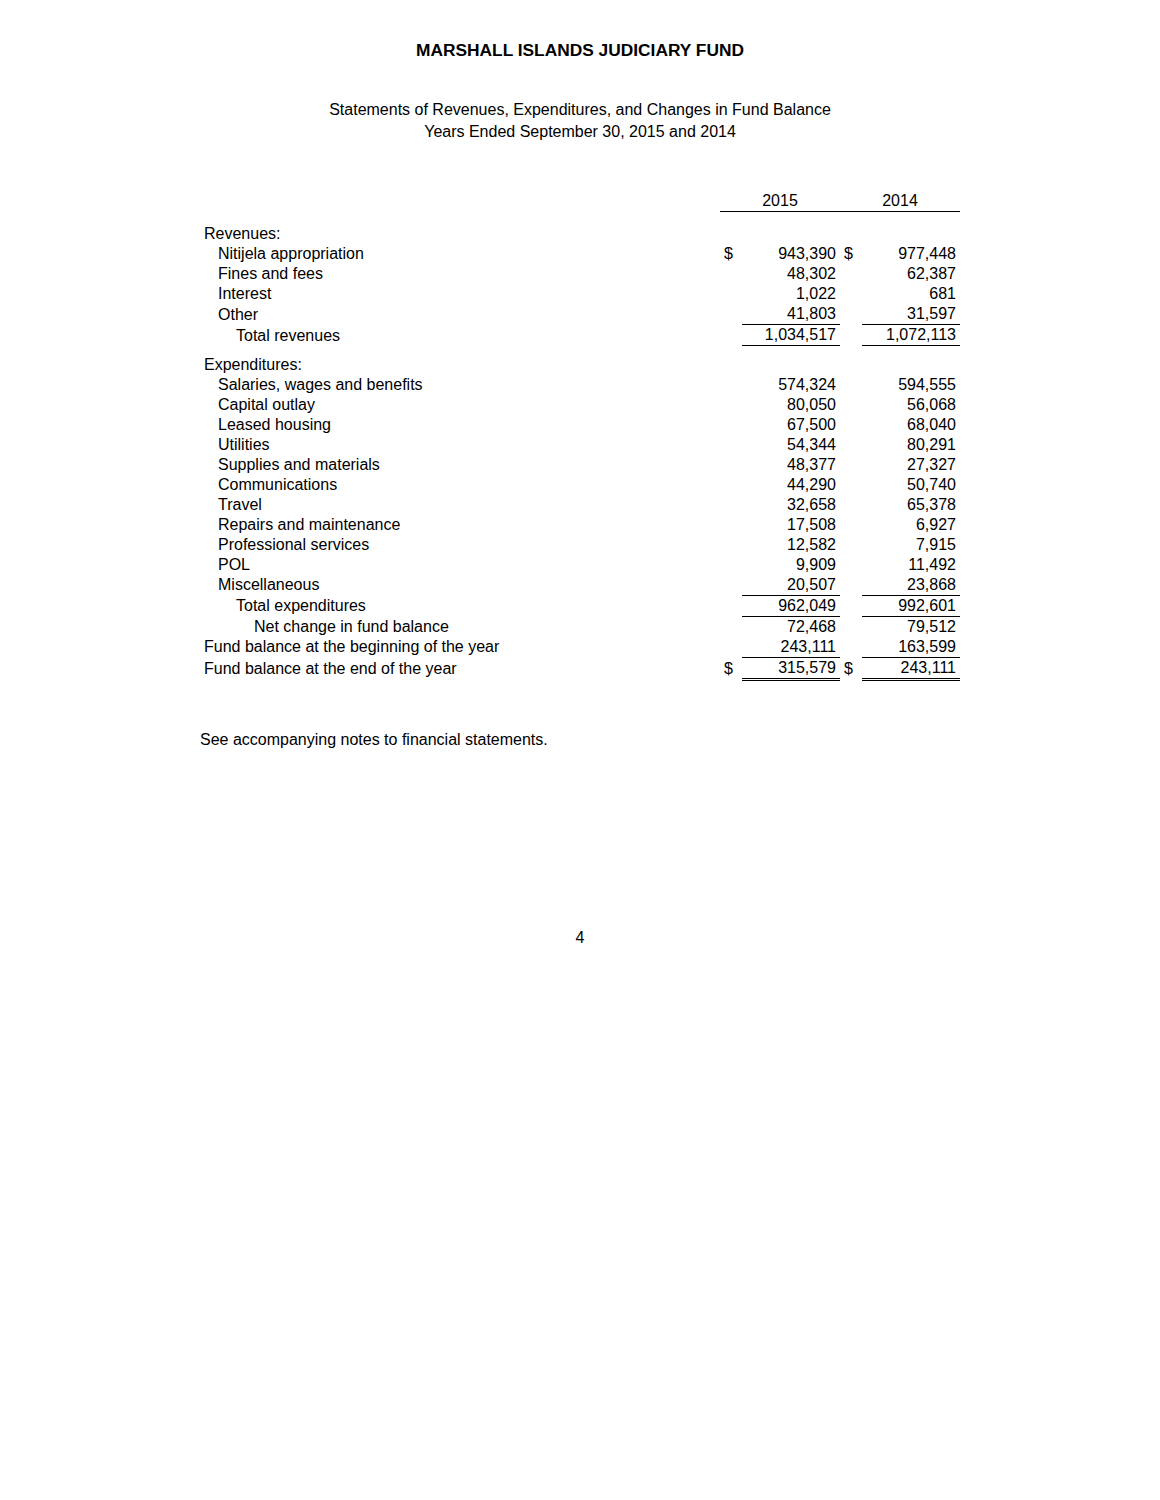MARSHALL ISLANDS JUDICIARY FUND
Statements of Revenues, Expenditures, and Changes in Fund Balance
Years Ended September 30, 2015 and 2014
| | | 2015 | 2014 |
| Revenues: | | | | | |
| Nitijela appropriation | | $ | 943,390 | $ | 977,448 |
| Fines and fees | | | 48,302 | | 62,387 |
| Interest | | | 1,022 | | 681 |
| Other | | | 41,803 | | 31,597 |
| Total revenues | | | 1,034,517 | | 1,072,113 |
| Expenditures: | | | | | |
| Salaries, wages and benefits | | | 574,324 | | 594,555 |
| Capital outlay | | | 80,050 | | 56,068 |
| Leased housing | | | 67,500 | | 68,040 |
| Utilities | | | 54,344 | | 80,291 |
| Supplies and materials | | | 48,377 | | 27,327 |
| Communications | | | 44,290 | | 50,740 |
| Travel | | | 32,658 | | 65,378 |
| Repairs and maintenance | | | 17,508 | | 6,927 |
| Professional services | | | 12,582 | | 7,915 |
| POL | | | 9,909 | | 11,492 |
| Miscellaneous | | | 20,507 | | 23,868 |
| Total expenditures | | | 962,049 | | 992,601 |
| Net change in fund balance | | | 72,468 | | 79,512 |
| Fund balance at the beginning of the year | | | 243,111 | | 163,599 |
| Fund balance at the end of the year | | $ | 315,579 | $ | 243,111 |
See accompanying notes to financial statements.
4